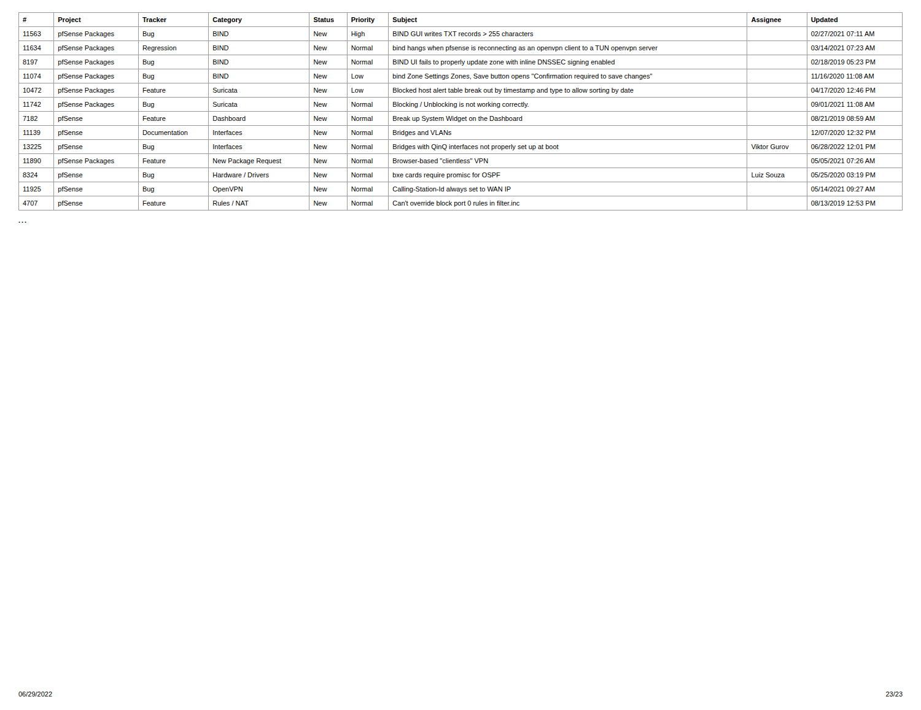| # | Project | Tracker | Category | Status | Priority | Subject | Assignee | Updated |
| --- | --- | --- | --- | --- | --- | --- | --- | --- |
| 11563 | pfSense Packages | Bug | BIND | New | High | BIND GUI writes TXT records > 255 characters | | 02/27/2021 07:11 AM |
| 11634 | pfSense Packages | Regression | BIND | New | Normal | bind hangs when pfsense is reconnecting as an openvpn client to a TUN openvpn server | | 03/14/2021 07:23 AM |
| 8197 | pfSense Packages | Bug | BIND | New | Normal | BIND UI fails to properly update zone with inline DNSSEC signing enabled | | 02/18/2019 05:23 PM |
| 11074 | pfSense Packages | Bug | BIND | New | Low | bind Zone Settings Zones, Save button opens "Confirmation required to save changes" | | 11/16/2020 11:08 AM |
| 10472 | pfSense Packages | Feature | Suricata | New | Low | Blocked host alert table break out by timestamp and type to allow sorting by date | | 04/17/2020 12:46 PM |
| 11742 | pfSense Packages | Bug | Suricata | New | Normal | Blocking / Unblocking is not working correctly. | | 09/01/2021 11:08 AM |
| 7182 | pfSense | Feature | Dashboard | New | Normal | Break up System Widget on the Dashboard | | 08/21/2019 08:59 AM |
| 11139 | pfSense | Documentation | Interfaces | New | Normal | Bridges and VLANs | | 12/07/2020 12:32 PM |
| 13225 | pfSense | Bug | Interfaces | New | Normal | Bridges with QinQ interfaces not properly set up at boot | Viktor Gurov | 06/28/2022 12:01 PM |
| 11890 | pfSense Packages | Feature | New Package Request | New | Normal | Browser-based "clientless" VPN | | 05/05/2021 07:26 AM |
| 8324 | pfSense | Bug | Hardware / Drivers | New | Normal | bxe cards require promisc for OSPF | Luiz Souza | 05/25/2020 03:19 PM |
| 11925 | pfSense | Bug | OpenVPN | New | Normal | Calling-Station-Id always set to WAN IP | | 05/14/2021 09:27 AM |
| 4707 | pfSense | Feature | Rules / NAT | New | Normal | Can't override block port 0 rules in filter.inc | | 08/13/2019 12:53 PM |
...
06/29/2022 23/23